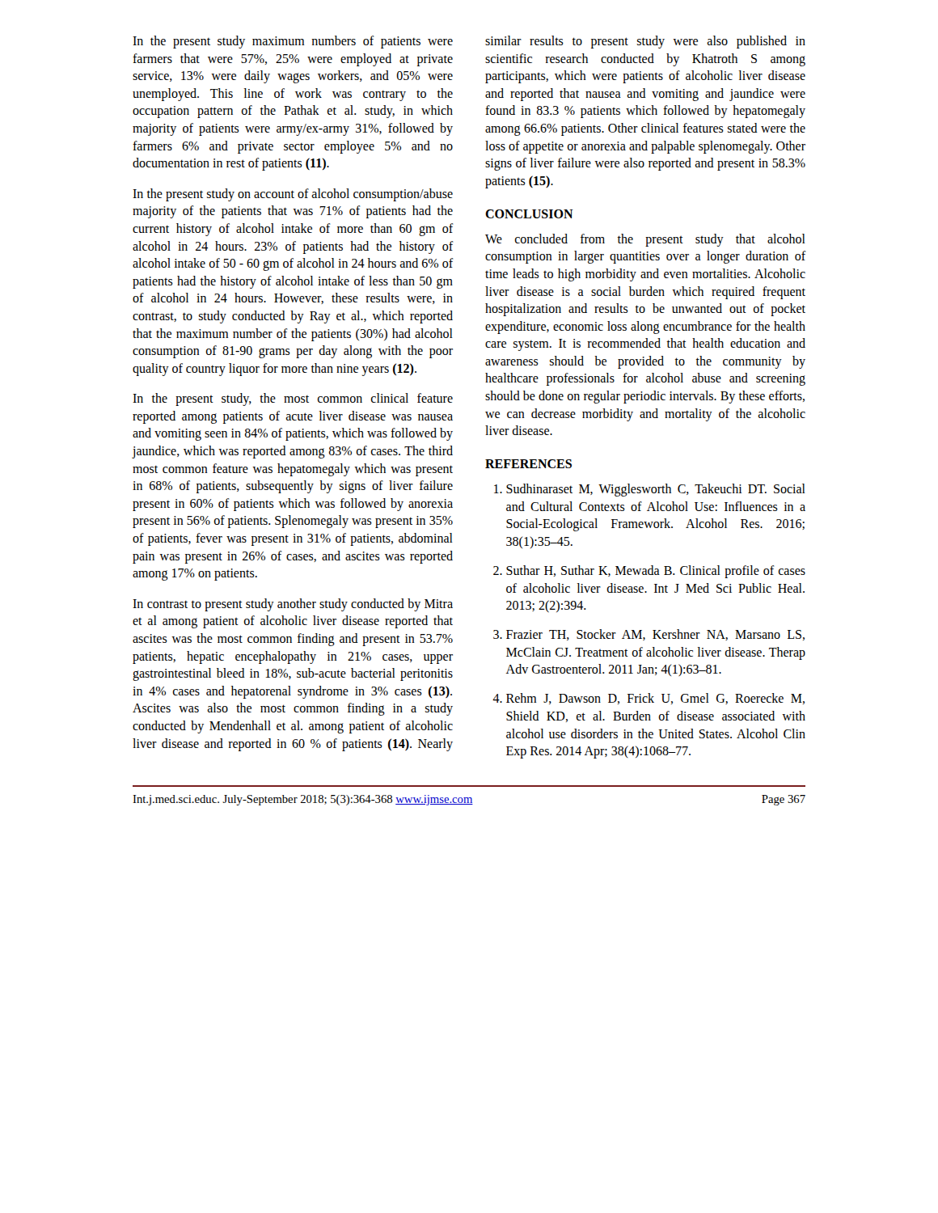In the present study maximum numbers of patients were farmers that were 57%, 25% were employed at private service, 13% were daily wages workers, and 05% were unemployed. This line of work was contrary to the occupation pattern of the Pathak et al. study, in which majority of patients were army/ex-army 31%, followed by farmers 6% and private sector employee 5% and no documentation in rest of patients (11).
In the present study on account of alcohol consumption/abuse majority of the patients that was 71% of patients had the current history of alcohol intake of more than 60 gm of alcohol in 24 hours. 23% of patients had the history of alcohol intake of 50 - 60 gm of alcohol in 24 hours and 6% of patients had the history of alcohol intake of less than 50 gm of alcohol in 24 hours. However, these results were, in contrast, to study conducted by Ray et al., which reported that the maximum number of the patients (30%) had alcohol consumption of 81-90 grams per day along with the poor quality of country liquor for more than nine years (12).
In the present study, the most common clinical feature reported among patients of acute liver disease was nausea and vomiting seen in 84% of patients, which was followed by jaundice, which was reported among 83% of cases. The third most common feature was hepatomegaly which was present in 68% of patients, subsequently by signs of liver failure present in 60% of patients which was followed by anorexia present in 56% of patients. Splenomegaly was present in 35% of patients, fever was present in 31% of patients, abdominal pain was present in 26% of cases, and ascites was reported among 17% on patients.
In contrast to present study another study conducted by Mitra et al among patient of alcoholic liver disease reported that ascites was the most common finding and present in 53.7% patients, hepatic encephalopathy in 21% cases, upper gastrointestinal bleed in 18%, sub-acute bacterial peritonitis in 4% cases and hepatorenal syndrome in 3% cases (13). Ascites was also the most common finding in a study conducted by Mendenhall et al. among patient of alcoholic liver disease and reported in 60 % of patients (14). Nearly similar results to present study were also published in scientific research conducted by Khatroth S among participants, which were patients of alcoholic liver disease and reported that nausea and vomiting and jaundice were found in 83.3 % patients which followed by hepatomegaly among 66.6% patients. Other clinical features stated were the loss of appetite or anorexia and palpable splenomegaly. Other signs of liver failure were also reported and present in 58.3% patients (15).
Conclusion
We concluded from the present study that alcohol consumption in larger quantities over a longer duration of time leads to high morbidity and even mortalities. Alcoholic liver disease is a social burden which required frequent hospitalization and results to be unwanted out of pocket expenditure, economic loss along encumbrance for the health care system. It is recommended that health education and awareness should be provided to the community by healthcare professionals for alcohol abuse and screening should be done on regular periodic intervals. By these efforts, we can decrease morbidity and mortality of the alcoholic liver disease.
References
Sudhinaraset M, Wigglesworth C, Takeuchi DT. Social and Cultural Contexts of Alcohol Use: Influences in a Social-Ecological Framework. Alcohol Res. 2016; 38(1):35–45.
Suthar H, Suthar K, Mewada B. Clinical profile of cases of alcoholic liver disease. Int J Med Sci Public Heal. 2013; 2(2):394.
Frazier TH, Stocker AM, Kershner NA, Marsano LS, McClain CJ. Treatment of alcoholic liver disease. Therap Adv Gastroenterol. 2011 Jan; 4(1):63–81.
Rehm J, Dawson D, Frick U, Gmel G, Roerecke M, Shield KD, et al. Burden of disease associated with alcohol use disorders in the United States. Alcohol Clin Exp Res. 2014 Apr; 38(4):1068–77.
Int.j.med.sci.educ. July-September 2018; 5(3):364-368 www.ijmse.com Page 367